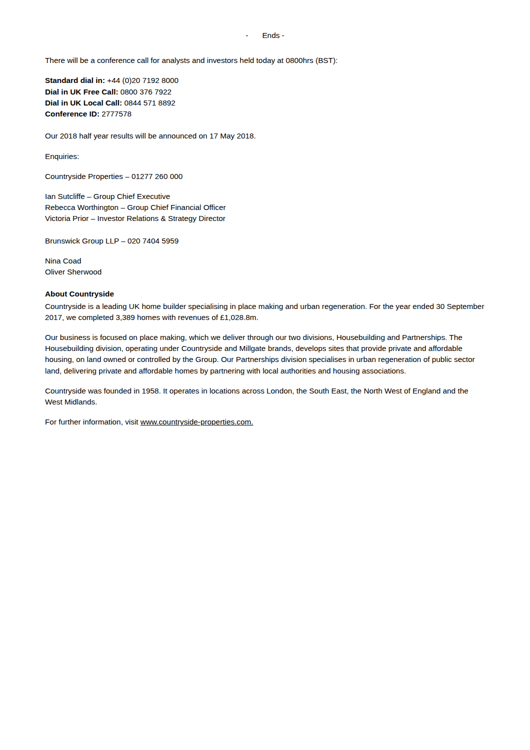-Ends -
There will be a conference call for analysts and investors held today at 0800hrs (BST):
Standard dial in: +44 (0)20 7192 8000
Dial in UK Free Call: 0800 376 7922
Dial in UK Local Call: 0844 571 8892
Conference ID: 2777578
Our 2018 half year results will be announced on 17 May 2018.
Enquiries:
Countryside Properties – 01277 260 000
Ian Sutcliffe – Group Chief Executive
Rebecca Worthington – Group Chief Financial Officer
Victoria Prior – Investor Relations & Strategy Director
Brunswick Group LLP – 020 7404 5959
Nina Coad
Oliver Sherwood
About Countryside
Countryside is a leading UK home builder specialising in place making and urban regeneration. For the year ended 30 September 2017, we completed 3,389 homes with revenues of £1,028.8m.
Our business is focused on place making, which we deliver through our two divisions, Housebuilding and Partnerships. The Housebuilding division, operating under Countryside and Millgate brands, develops sites that provide private and affordable housing, on land owned or controlled by the Group. Our Partnerships division specialises in urban regeneration of public sector land, delivering private and affordable homes by partnering with local authorities and housing associations.
Countryside was founded in 1958. It operates in locations across London, the South East, the North West of England and the West Midlands.
For further information, visit www.countryside-properties.com.